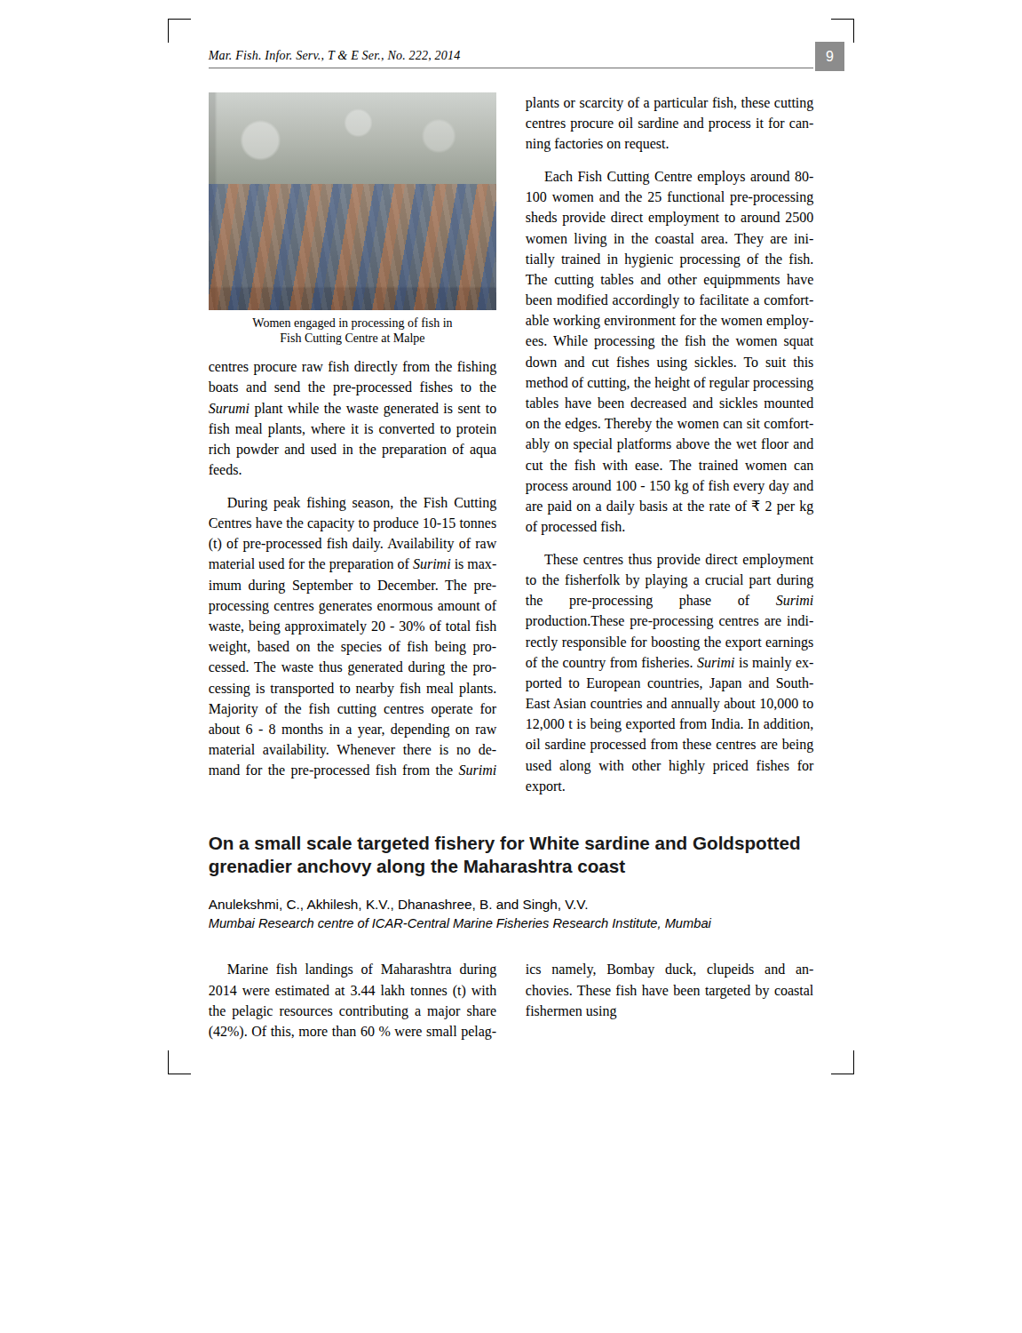Mar. Fish. Infor. Serv., T & E Ser., No. 222, 2014
9
Women engaged in processing of fish in
Fish Cutting Centre at Malpe
centres procure raw fish directly from the fishing boats and send the pre-processed fishes to the Surumi plant while the waste generated is sent to fish meal plants, where it is converted to protein rich powder and used in the preparation of aqua feeds.
During peak fishing season, the Fish Cutting Centres have the capacity to produce 10-15 tonnes (t) of pre-processed fish daily. Availability of raw material used for the preparation of Surimi is maximum during September to December. The pre-processing centres generates enormous amount of waste, being approximately 20 - 30% of total fish weight, based on the species of fish being processed. The waste thus generated during the processing is transported to nearby fish meal plants. Majority of the fish cutting centres operate for about 6 - 8 months in a year, depending on raw material availability. Whenever there is no demand for the pre-processed fish from the Surimi plants or scarcity of a particular fish, these cutting centres procure oil sardine and process it for canning factories on request.
Each Fish Cutting Centre employs around 80-100 women and the 25 functional pre-processing sheds provide direct employment to around 2500 women living in the coastal area. They are initially trained in hygienic processing of the fish. The cutting tables and other equipmments have been modified accordingly to facilitate a comfortable working environment for the women employees. While processing the fish the women squat down and cut fishes using sickles. To suit this method of cutting, the height of regular processing tables have been decreased and sickles mounted on the edges. Thereby the women can sit comfortably on special platforms above the wet floor and cut the fish with ease. The trained women can process around 100 - 150 kg of fish every day and are paid on a daily basis at the rate of ₹ 2 per kg of processed fish.
These centres thus provide direct employment to the fisherfolk by playing a crucial part during the pre-processing phase of Surimi production.These pre-processing centres are indirectly responsible for boosting the export earnings of the country from fisheries. Surimi is mainly exported to European countries, Japan and South-East Asian countries and annually about 10,000 to 12,000 t is being exported from India. In addition, oil sardine processed from these centres are being used along with other highly priced fishes for export.
On a small scale targeted fishery for White sardine and Goldspotted grenadier anchovy along the Maharashtra coast
Anulekshmi, C., Akhilesh, K.V., Dhanashree, B. and Singh, V.V.
Mumbai Research centre of ICAR-Central Marine Fisheries Research Institute, Mumbai
Marine fish landings of Maharashtra during 2014 were estimated at 3.44 lakh tonnes (t) with the pelagic resources contributing a major share (42%). Of this, more than 60 % were small pelagics namely, Bombay duck, clupeids and anchovies. These fish have been targeted by coastal fishermen using